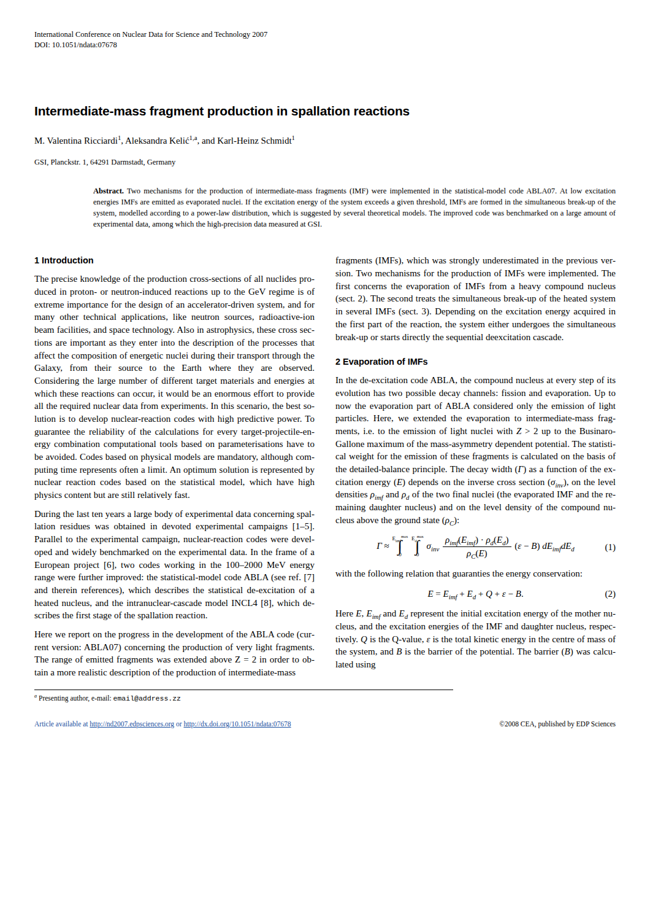International Conference on Nuclear Data for Science and Technology 2007 DOI: 10.1051/ndata:07678
Intermediate-mass fragment production in spallation reactions
M. Valentina Ricciardi1, Aleksandra Kelić1,a, and Karl-Heinz Schmidt1
GSI, Planckstr. 1, 64291 Darmstadt, Germany
Abstract. Two mechanisms for the production of intermediate-mass fragments (IMF) were implemented in the statistical-model code ABLA07. At low excitation energies IMFs are emitted as evaporated nuclei. If the excitation energy of the system exceeds a given threshold, IMFs are formed in the simultaneous break-up of the system, modelled according to a power-law distribution, which is suggested by several theoretical models. The improved code was benchmarked on a large amount of experimental data, among which the high-precision data measured at GSI.
1 Introduction
The precise knowledge of the production cross-sections of all nuclides produced in proton- or neutron-induced reactions up to the GeV regime is of extreme importance for the design of an accelerator-driven system, and for many other technical applications, like neutron sources, radioactive-ion beam facilities, and space technology. Also in astrophysics, these cross sections are important as they enter into the description of the processes that affect the composition of energetic nuclei during their transport through the Galaxy, from their source to the Earth where they are observed. Considering the large number of different target materials and energies at which these reactions can occur, it would be an enormous effort to provide all the required nuclear data from experiments. In this scenario, the best solution is to develop nuclear-reaction codes with high predictive power. To guarantee the reliability of the calculations for every target-projectile-energy combination computational tools based on parameterisations have to be avoided. Codes based on physical models are mandatory, although computing time represents often a limit. An optimum solution is represented by nuclear reaction codes based on the statistical model, which have high physics content but are still relatively fast.
During the last ten years a large body of experimental data concerning spallation residues was obtained in devoted experimental campaigns [1–5]. Parallel to the experimental campaign, nuclear-reaction codes were developed and widely benchmarked on the experimental data. In the frame of a European project [6], two codes working in the 100–2000 MeV energy range were further improved: the statistical-model code ABLA (see ref. [7] and therein references), which describes the statistical de-excitation of a heated nucleus, and the intranuclear-cascade model INCL4 [8], which describes the first stage of the spallation reaction.
Here we report on the progress in the development of the ABLA code (current version: ABLA07) concerning the production of very light fragments. The range of emitted fragments was extended above Z = 2 in order to obtain a more realistic description of the production of intermediate-mass
fragments (IMFs), which was strongly underestimated in the previous version. Two mechanisms for the production of IMFs were implemented. The first concerns the evaporation of IMFs from a heavy compound nucleus (sect. 2). The second treats the simultaneous break-up of the heated system in several IMFs (sect. 3). Depending on the excitation energy acquired in the first part of the reaction, the system either undergoes the simultaneous break-up or starts directly the sequential deexcitation cascade.
2 Evaporation of IMFs
In the de-excitation code ABLA, the compound nucleus at every step of its evolution has two possible decay channels: fission and evaporation. Up to now the evaporation part of ABLA considered only the emission of light particles. Here, we extended the evaporation to intermediate-mass fragments, i.e. to the emission of light nuclei with Z > 2 up to the Businaro-Gallone maximum of the mass-asymmetry dependent potential. The statistical weight for the emission of these fragments is calculated on the basis of the detailed-balance principle. The decay width (Γ) as a function of the excitation energy (E) depends on the inverse cross section (σinv), on the level densities ρimf and ρd of the two final nuclei (the evaporated IMF and the remaining daughter nucleus) and on the level density of the compound nucleus above the ground state (ρC):
Γ ≈ Eimfmax∫0 Edmax∫0 σinv ρimf(Eimf) · ρd(Ed) ρC(E) (ε − B) dEimfdEd (1)
with the following relation that guaranties the energy conservation:
E = Eimf + Ed + Q + ε − B. (2)
Here E, Eimf and Ed represent the initial excitation energy of the mother nucleus, and the excitation energies of the IMF and daughter nucleus, respectively. Q is the Q-value, ε is the total kinetic energy in the centre of mass of the system, and B is the barrier of the potential. The barrier (B) was calculated using
a Presenting author, e-mail: email@address.zz
Article available at http://nd2007.edpsciences.org or http://dx.doi.org/10.1051/ndata:07678
©2008 CEA, published by EDP Sciences